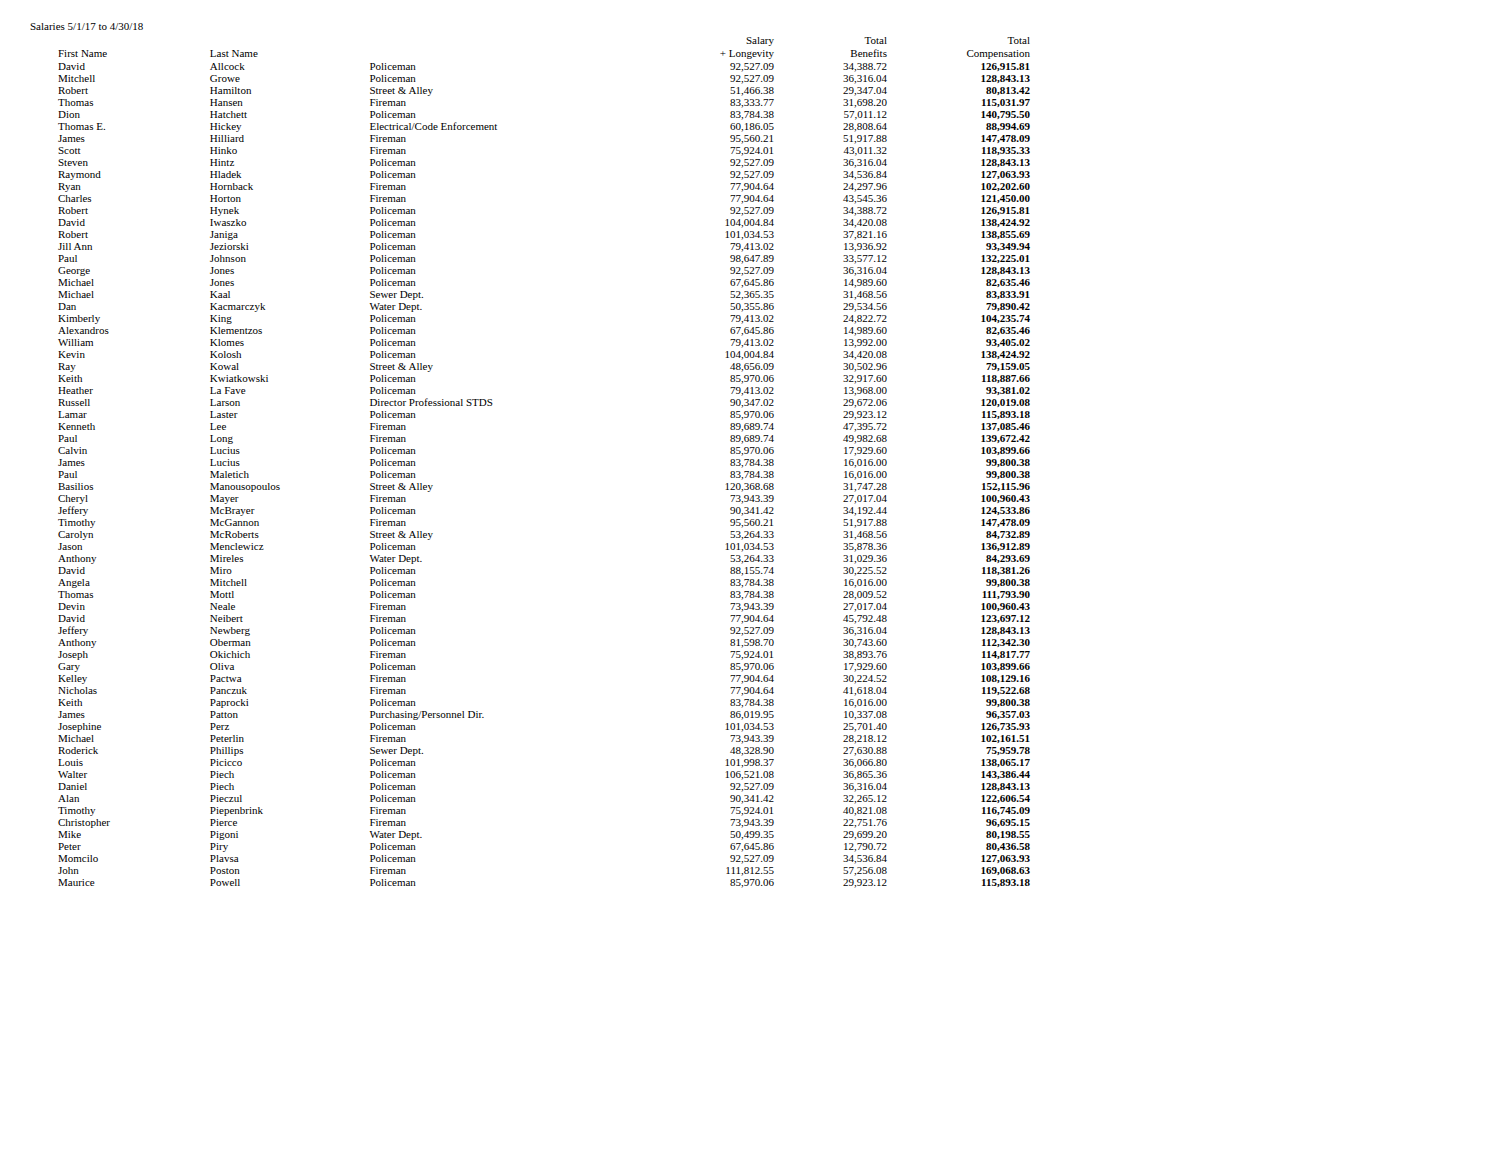Salaries 5/1/17 to 4/30/18
| | | | Salary | Total | Total |
| --- | --- | --- | --- | --- | --- |
| First Name | Last Name | | + Longevity | Benefits | Compensation |
| David | Allcock | Policeman | 92,527.09 | 34,388.72 | 126,915.81 |
| Mitchell | Growe | Policeman | 92,527.09 | 36,316.04 | 128,843.13 |
| Robert | Hamilton | Street & Alley | 51,466.38 | 29,347.04 | 80,813.42 |
| Thomas | Hansen | Fireman | 83,333.77 | 31,698.20 | 115,031.97 |
| Dion | Hatchett | Policeman | 83,784.38 | 57,011.12 | 140,795.50 |
| Thomas E. | Hickey | Electrical/Code Enforcement | 60,186.05 | 28,808.64 | 88,994.69 |
| James | Hilliard | Fireman | 95,560.21 | 51,917.88 | 147,478.09 |
| Scott | Hinko | Fireman | 75,924.01 | 43,011.32 | 118,935.33 |
| Steven | Hintz | Policeman | 92,527.09 | 36,316.04 | 128,843.13 |
| Raymond | Hladek | Policeman | 92,527.09 | 34,536.84 | 127,063.93 |
| Ryan | Hornback | Fireman | 77,904.64 | 24,297.96 | 102,202.60 |
| Charles | Horton | Fireman | 77,904.64 | 43,545.36 | 121,450.00 |
| Robert | Hynek | Policeman | 92,527.09 | 34,388.72 | 126,915.81 |
| David | Iwaszko | Policeman | 104,004.84 | 34,420.08 | 138,424.92 |
| Robert | Janiga | Policeman | 101,034.53 | 37,821.16 | 138,855.69 |
| Jill Ann | Jeziorski | Policeman | 79,413.02 | 13,936.92 | 93,349.94 |
| Paul | Johnson | Policeman | 98,647.89 | 33,577.12 | 132,225.01 |
| George | Jones | Policeman | 92,527.09 | 36,316.04 | 128,843.13 |
| Michael | Jones | Policeman | 67,645.86 | 14,989.60 | 82,635.46 |
| Michael | Kaal | Sewer Dept. | 52,365.35 | 31,468.56 | 83,833.91 |
| Dan | Kacmarczyk | Water Dept. | 50,355.86 | 29,534.56 | 79,890.42 |
| Kimberly | King | Policeman | 79,413.02 | 24,822.72 | 104,235.74 |
| Alexandros | Klementzos | Policeman | 67,645.86 | 14,989.60 | 82,635.46 |
| William | Klomes | Policeman | 79,413.02 | 13,992.00 | 93,405.02 |
| Kevin | Kolosh | Policeman | 104,004.84 | 34,420.08 | 138,424.92 |
| Ray | Kowal | Street & Alley | 48,656.09 | 30,502.96 | 79,159.05 |
| Keith | Kwiatkowski | Policeman | 85,970.06 | 32,917.60 | 118,887.66 |
| Heather | La Fave | Policeman | 79,413.02 | 13,968.00 | 93,381.02 |
| Russell | Larson | Director Professional STDS | 90,347.02 | 29,672.06 | 120,019.08 |
| Lamar | Laster | Policeman | 85,970.06 | 29,923.12 | 115,893.18 |
| Kenneth | Lee | Fireman | 89,689.74 | 47,395.72 | 137,085.46 |
| Paul | Long | Fireman | 89,689.74 | 49,982.68 | 139,672.42 |
| Calvin | Lucius | Policeman | 85,970.06 | 17,929.60 | 103,899.66 |
| James | Lucius | Policeman | 83,784.38 | 16,016.00 | 99,800.38 |
| Paul | Maletich | Policeman | 83,784.38 | 16,016.00 | 99,800.38 |
| Basilios | Manousopoulos | Street & Alley | 120,368.68 | 31,747.28 | 152,115.96 |
| Cheryl | Mayer | Fireman | 73,943.39 | 27,017.04 | 100,960.43 |
| Jeffery | McBrayer | Policeman | 90,341.42 | 34,192.44 | 124,533.86 |
| Timothy | McGannon | Fireman | 95,560.21 | 51,917.88 | 147,478.09 |
| Carolyn | McRoberts | Street & Alley | 53,264.33 | 31,468.56 | 84,732.89 |
| Jason | Menclewicz | Policeman | 101,034.53 | 35,878.36 | 136,912.89 |
| Anthony | Mireles | Water Dept. | 53,264.33 | 31,029.36 | 84,293.69 |
| David | Miro | Policeman | 88,155.74 | 30,225.52 | 118,381.26 |
| Angela | Mitchell | Policeman | 83,784.38 | 16,016.00 | 99,800.38 |
| Thomas | Mottl | Policeman | 83,784.38 | 28,009.52 | 111,793.90 |
| Devin | Neale | Fireman | 73,943.39 | 27,017.04 | 100,960.43 |
| David | Neibert | Fireman | 77,904.64 | 45,792.48 | 123,697.12 |
| Jeffery | Newberg | Policeman | 92,527.09 | 36,316.04 | 128,843.13 |
| Anthony | Oberman | Policeman | 81,598.70 | 30,743.60 | 112,342.30 |
| Joseph | Okichich | Fireman | 75,924.01 | 38,893.76 | 114,817.77 |
| Gary | Oliva | Policeman | 85,970.06 | 17,929.60 | 103,899.66 |
| Kelley | Pactwa | Fireman | 77,904.64 | 30,224.52 | 108,129.16 |
| Nicholas | Panczuk | Fireman | 77,904.64 | 41,618.04 | 119,522.68 |
| Keith | Paprocki | Policeman | 83,784.38 | 16,016.00 | 99,800.38 |
| James | Patton | Purchasing/Personnel Dir. | 86,019.95 | 10,337.08 | 96,357.03 |
| Josephine | Perz | Policeman | 101,034.53 | 25,701.40 | 126,735.93 |
| Michael | Peterlin | Fireman | 73,943.39 | 28,218.12 | 102,161.51 |
| Roderick | Phillips | Sewer Dept. | 48,328.90 | 27,630.88 | 75,959.78 |
| Louis | Picicco | Policeman | 101,998.37 | 36,066.80 | 138,065.17 |
| Walter | Piech | Policeman | 106,521.08 | 36,865.36 | 143,386.44 |
| Daniel | Piech | Policeman | 92,527.09 | 36,316.04 | 128,843.13 |
| Alan | Pieczul | Policeman | 90,341.42 | 32,265.12 | 122,606.54 |
| Timothy | Piepenbrink | Fireman | 75,924.01 | 40,821.08 | 116,745.09 |
| Christopher | Pierce | Fireman | 73,943.39 | 22,751.76 | 96,695.15 |
| Mike | Pigoni | Water Dept. | 50,499.35 | 29,699.20 | 80,198.55 |
| Peter | Piry | Policeman | 67,645.86 | 12,790.72 | 80,436.58 |
| Momcilo | Plavsa | Policeman | 92,527.09 | 34,536.84 | 127,063.93 |
| John | Poston | Fireman | 111,812.55 | 57,256.08 | 169,068.63 |
| Maurice | Powell | Policeman | 85,970.06 | 29,923.12 | 115,893.18 |